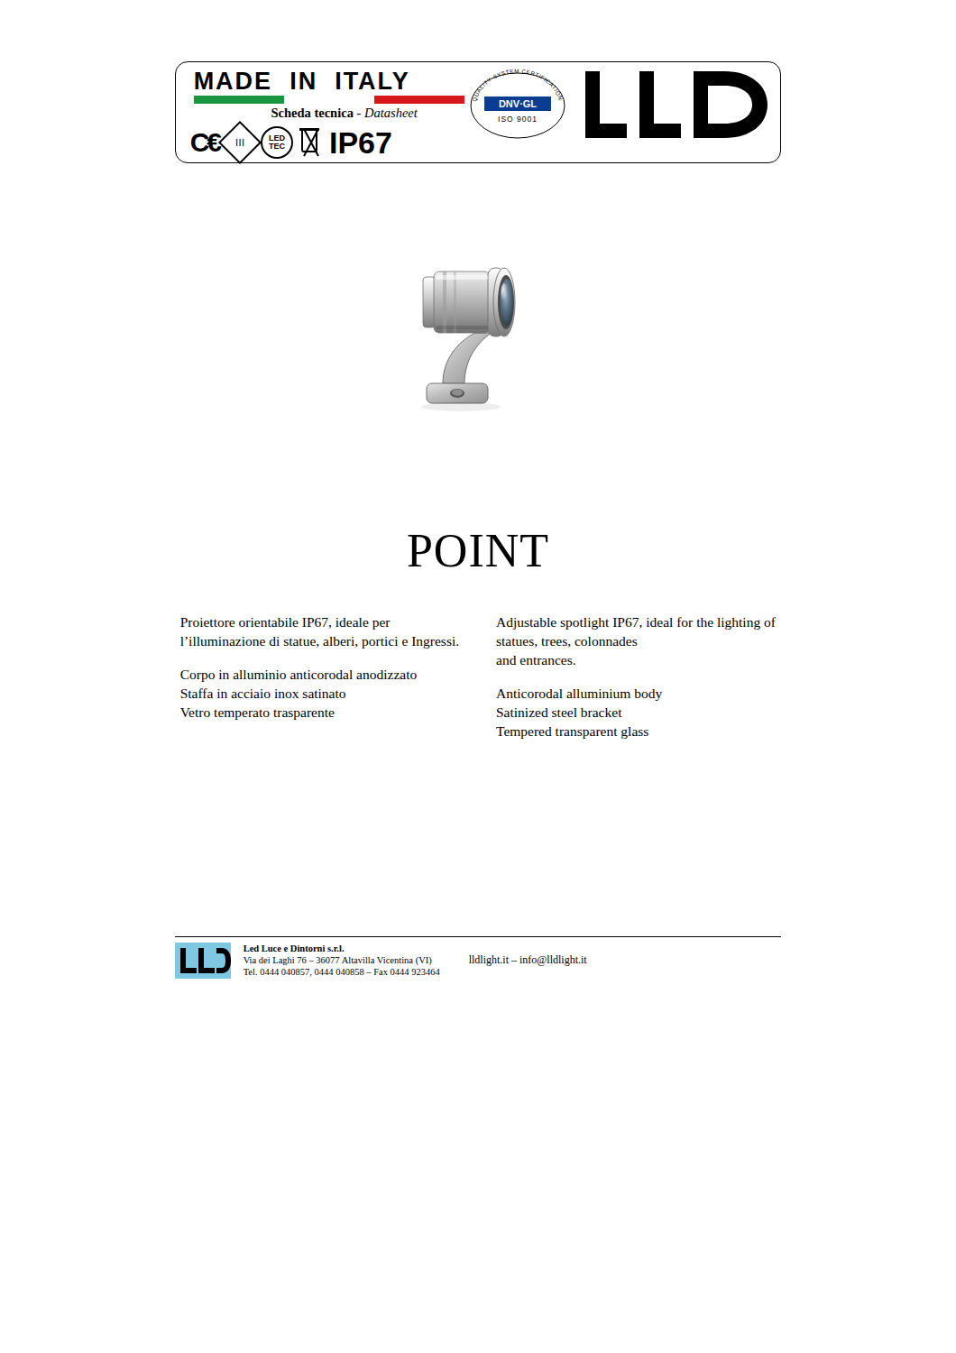MADE IN ITALY
Scheda tecnica - Datasheet
C€ LED TEC IP67
QUALITY SYSTEM CERTIFICATION DNV·GL ISO 9001
POINT
Proiettore orientabile IP67, ideale per l’illuminazione di statue, alberi, portici e Ingressi.
Corpo in alluminio anticorodal anodizzato
Staffa in acciaio inox satinato
Vetro temperato trasparente
Adjustable spotlight IP67, ideal for the lighting of statues, trees, colonnades
and entrances.
Anticorodal alluminium body
Satinized steel bracket
Tempered transparent glass
Led Luce e Dintorni s.r.l.
Via dei Laghi 76 – 36077 Altavilla Vicentina (VI)
Tel. 0444 040857, 0444 040858 – Fax 0444 923464
lldlight.it – info@lldlight.it